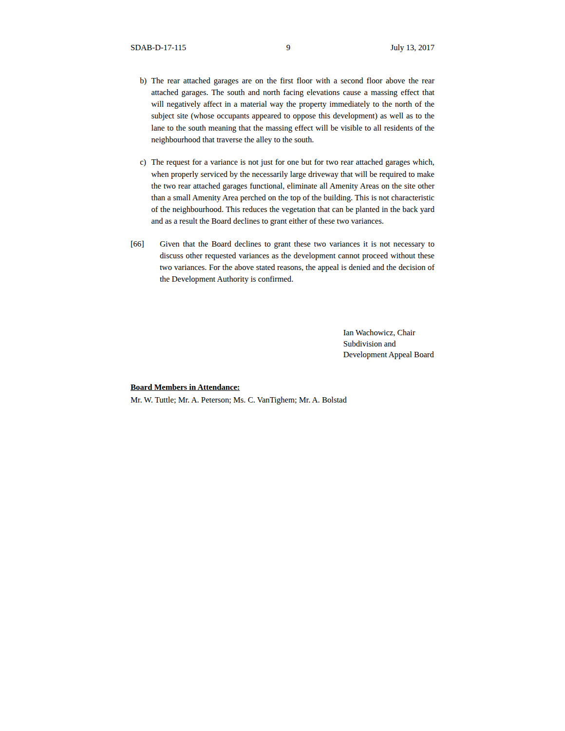SDAB-D-17-115
9
July 13, 2017
b) The rear attached garages are on the first floor with a second floor above the rear attached garages. The south and north facing elevations cause a massing effect that will negatively affect in a material way the property immediately to the north of the subject site (whose occupants appeared to oppose this development) as well as to the lane to the south meaning that the massing effect will be visible to all residents of the neighbourhood that traverse the alley to the south.
c) The request for a variance is not just for one but for two rear attached garages which, when properly serviced by the necessarily large driveway that will be required to make the two rear attached garages functional, eliminate all Amenity Areas on the site other than a small Amenity Area perched on the top of the building. This is not characteristic of the neighbourhood. This reduces the vegetation that can be planted in the back yard and as a result the Board declines to grant either of these two variances.
[66] Given that the Board declines to grant these two variances it is not necessary to discuss other requested variances as the development cannot proceed without these two variances. For the above stated reasons, the appeal is denied and the decision of the Development Authority is confirmed.
Ian Wachowicz, Chair
Subdivision and Development Appeal Board
Board Members in Attendance:
Mr. W. Tuttle; Mr. A. Peterson; Ms. C. VanTighem; Mr. A. Bolstad